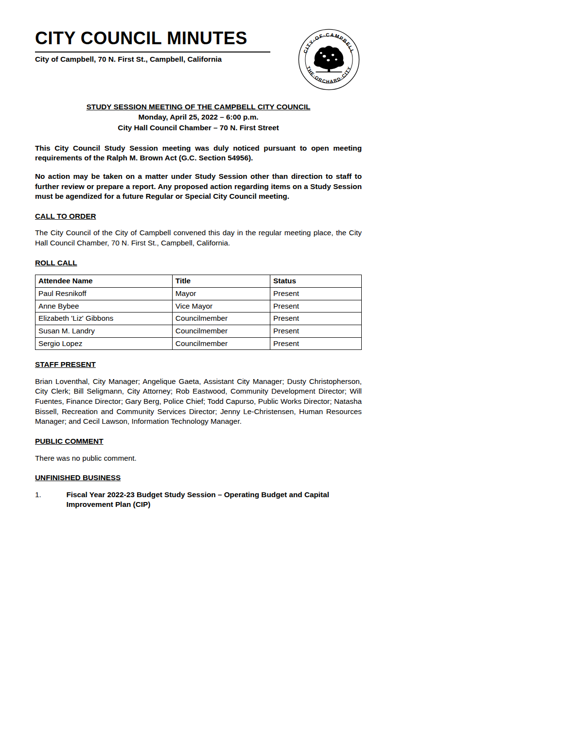CITY COUNCIL MINUTES
City of Campbell, 70 N. First St., Campbell, California
CITY·OF·CAMPBELL THE·ORCHARD·CITY
STUDY SESSION MEETING OF THE CAMPBELL CITY COUNCIL
Monday, April 25, 2022 – 6:00 p.m.
City Hall Council Chamber – 70 N. First Street
This City Council Study Session meeting was duly noticed pursuant to open meeting requirements of the Ralph M. Brown Act (G.C. Section 54956).
No action may be taken on a matter under Study Session other than direction to staff to further review or prepare a report. Any proposed action regarding items on a Study Session must be agendized for a future Regular or Special City Council meeting.
CALL TO ORDER
The City Council of the City of Campbell convened this day in the regular meeting place, the City Hall Council Chamber, 70 N. First St., Campbell, California.
ROLL CALL
| Attendee Name | Title | Status |
| --- | --- | --- |
| Paul Resnikoff | Mayor | Present |
| Anne Bybee | Vice Mayor | Present |
| Elizabeth 'Liz' Gibbons | Councilmember | Present |
| Susan M. Landry | Councilmember | Present |
| Sergio Lopez | Councilmember | Present |
STAFF PRESENT
Brian Loventhal, City Manager; Angelique Gaeta, Assistant City Manager; Dusty Christopherson, City Clerk; Bill Seligmann, City Attorney; Rob Eastwood, Community Development Director; Will Fuentes, Finance Director; Gary Berg, Police Chief; Todd Capurso, Public Works Director; Natasha Bissell, Recreation and Community Services Director; Jenny Le-Christensen, Human Resources Manager; and Cecil Lawson, Information Technology Manager.
PUBLIC COMMENT
There was no public comment.
UNFINISHED BUSINESS
Fiscal Year 2022-23 Budget Study Session – Operating Budget and Capital Improvement Plan (CIP)